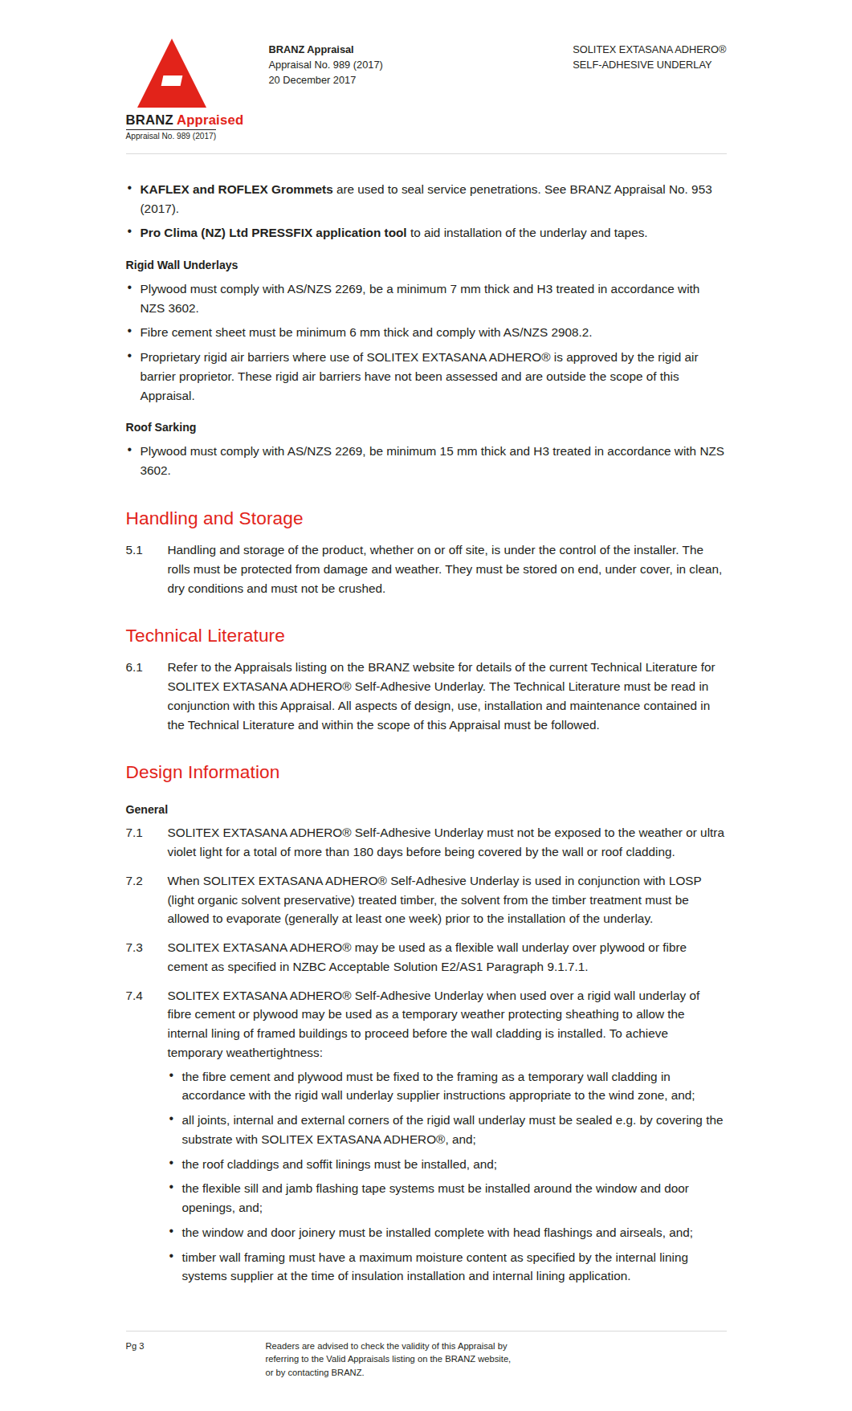BRANZ Appraised
Appraisal No. 989 (2017)
BRANZ Appraisal
Appraisal No. 989 (2017)
20 December 2017
SOLITEX EXTASANA ADHERO®
SELF-ADHESIVE UNDERLAY
KAFLEX and ROFLEX Grommets are used to seal service penetrations. See BRANZ Appraisal No. 953 (2017).
Pro Clima (NZ) Ltd PRESSFIX application tool to aid installation of the underlay and tapes.
Rigid Wall Underlays
Plywood must comply with AS/NZS 2269, be a minimum 7 mm thick and H3 treated in accordance with NZS 3602.
Fibre cement sheet must be minimum 6 mm thick and comply with AS/NZS 2908.2.
Proprietary rigid air barriers where use of SOLITEX EXTASANA ADHERO® is approved by the rigid air barrier proprietor. These rigid air barriers have not been assessed and are outside the scope of this Appraisal.
Roof Sarking
Plywood must comply with AS/NZS 2269, be minimum 15 mm thick and H3 treated in accordance with NZS 3602.
Handling and Storage
5.1
Handling and storage of the product, whether on or off site, is under the control of the installer. The rolls must be protected from damage and weather. They must be stored on end, under cover, in clean, dry conditions and must not be crushed.
Technical Literature
6.1
Refer to the Appraisals listing on the BRANZ website for details of the current Technical Literature for SOLITEX EXTASANA ADHERO® Self-Adhesive Underlay. The Technical Literature must be read in conjunction with this Appraisal. All aspects of design, use, installation and maintenance contained in the Technical Literature and within the scope of this Appraisal must be followed.
Design Information
General
7.1
SOLITEX EXTASANA ADHERO® Self-Adhesive Underlay must not be exposed to the weather or ultra violet light for a total of more than 180 days before being covered by the wall or roof cladding.
7.2
When SOLITEX EXTASANA ADHERO® Self-Adhesive Underlay is used in conjunction with LOSP (light organic solvent preservative) treated timber, the solvent from the timber treatment must be allowed to evaporate (generally at least one week) prior to the installation of the underlay.
7.3
SOLITEX EXTASANA ADHERO® may be used as a flexible wall underlay over plywood or fibre cement as specified in NZBC Acceptable Solution E2/AS1 Paragraph 9.1.7.1.
7.4
SOLITEX EXTASANA ADHERO® Self-Adhesive Underlay when used over a rigid wall underlay of fibre cement or plywood may be used as a temporary weather protecting sheathing to allow the internal lining of framed buildings to proceed before the wall cladding is installed. To achieve temporary weathertightness:
the fibre cement and plywood must be fixed to the framing as a temporary wall cladding in accordance with the rigid wall underlay supplier instructions appropriate to the wind zone, and;
all joints, internal and external corners of the rigid wall underlay must be sealed e.g. by covering the substrate with SOLITEX EXTASANA ADHERO®, and;
the roof claddings and soffit linings must be installed, and;
the flexible sill and jamb flashing tape systems must be installed around the window and door openings, and;
the window and door joinery must be installed complete with head flashings and airseals, and;
timber wall framing must have a maximum moisture content as specified by the internal lining systems supplier at the time of insulation installation and internal lining application.
Pg 3
Readers are advised to check the validity of this Appraisal by
referring to the Valid Appraisals listing on the BRANZ website,
or by contacting BRANZ.